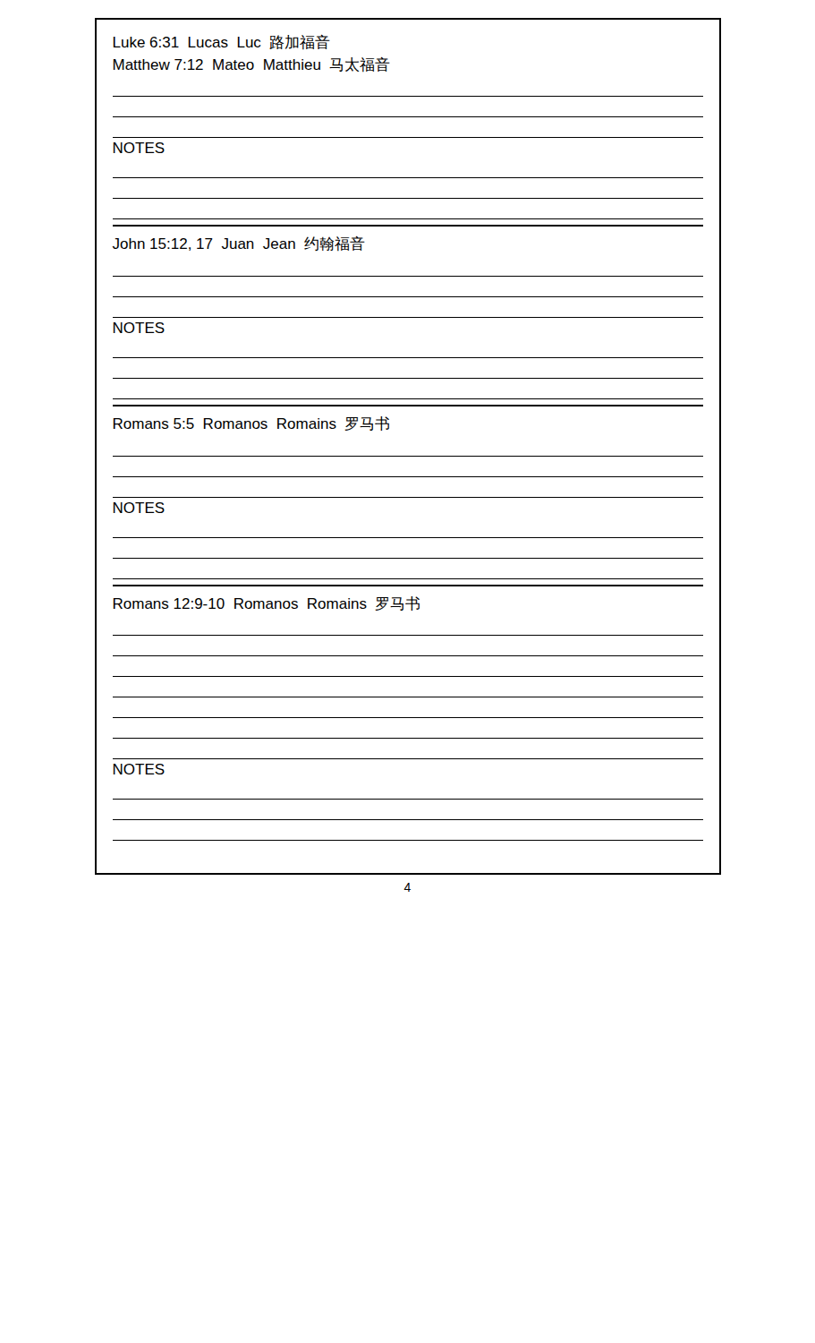Luke 6:31 Lucas Luc 路加福音
Matthew 7:12 Mateo Matthieu 马太福音
NOTES
John 15:12, 17 Juan Jean 约翰福音
NOTES
Romans 5:5 Romanos Romains 罗马书
NOTES
Romans 12:9-10 Romanos Romains 罗马书
NOTES
4